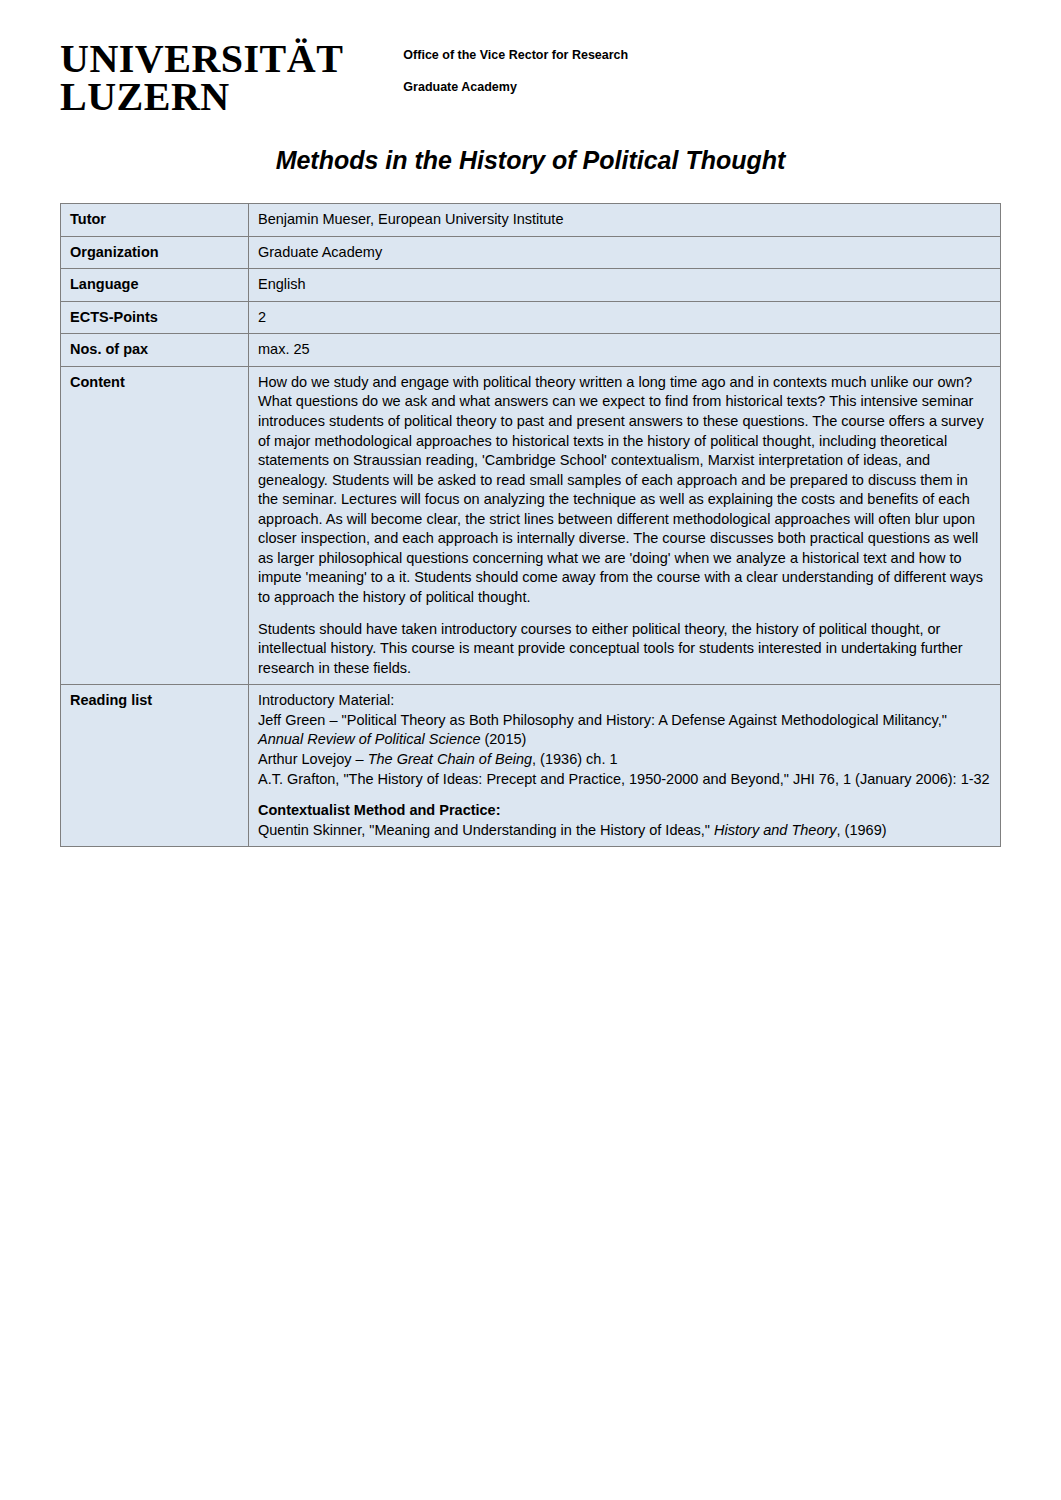UNIVERSITÄT
LUZERN
Office of the Vice Rector for Research
Graduate Academy
Methods in the History of Political Thought
| Tutor | Benjamin Mueser, European University Institute |
| Organization | Graduate Academy |
| Language | English |
| ECTS-Points | 2 |
| Nos. of pax | max. 25 |
| Content | How do we study and engage with political theory written a long time ago and in contexts much unlike our own? What questions do we ask and what answers can we expect to find from historical texts? This intensive seminar introduces students of political theory to past and present answers to these questions. The course offers a survey of major methodological approaches to historical texts in the history of political thought, including theoretical statements on Straussian reading, 'Cambridge School' contextualism, Marxist interpretation of ideas, and genealogy. Students will be asked to read small samples of each approach and be prepared to discuss them in the seminar. Lectures will focus on analyzing the technique as well as explaining the costs and benefits of each approach. As will become clear, the strict lines between different methodological approaches will often blur upon closer inspection, and each approach is internally diverse. The course discusses both practical questions as well as larger philosophical questions concerning what we are 'doing' when we analyze a historical text and how to impute 'meaning' to a it. Students should come away from the course with a clear understanding of different ways to approach the history of political thought. Students should have taken introductory courses to either political theory, the history of political thought, or intellectual history. This course is meant provide conceptual tools for students interested in undertaking further research in these fields. |
| Reading list | Introductory Material: Jeff Green – "Political Theory as Both Philosophy and History: A Defense Against Methodological Militancy," Annual Review of Political Science (2015) Arthur Lovejoy – The Great Chain of Being , (1936) ch. 1 A.T. Grafton, "The History of Ideas: Precept and Practice, 1950-2000 and Beyond," JHI 76, 1 (January 2006): 1-32 Contextualist Method and Practice: Quentin Skinner, "Meaning and Understanding in the History of Ideas," History and Theory , (1969) |